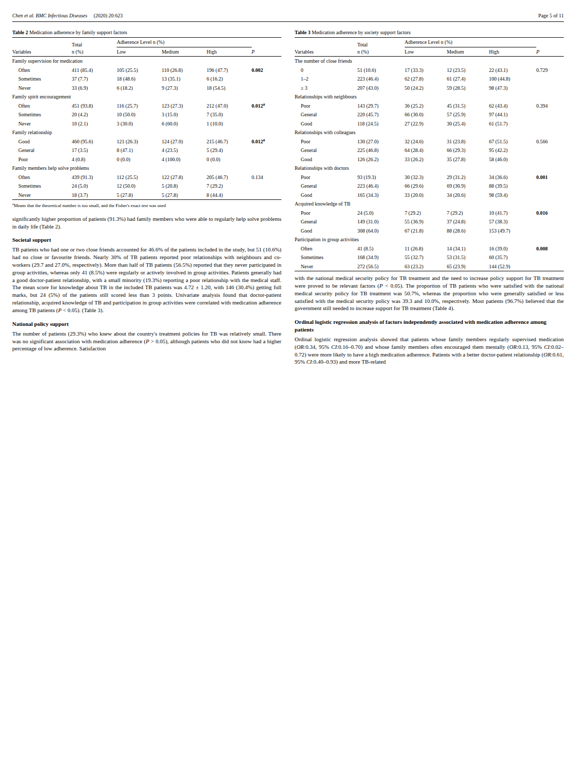Chen et al. BMC Infectious Diseases (2020) 20:623
Page 5 of 11
Table 2 Medication adherence by family support factors
| Variables | Total n (%) | Adherence Level n (%) | P |
| --- | --- | --- | --- |
| Low | Medium | High |
| Family supervision for medication |
| Often | 411 (85.4) | 105 (25.5) | 110 (26.8) | 196 (47.7) | 0.002 |
| Sometimes | 37 (7.7) | 18 (48.6) | 13 (35.1) | 6 (16.2) | |
| Never | 33 (6.9) | 6 (18.2) | 9 (27.3) | 18 (54.5) | |
| Family spirit encouragement |
| Often | 451 (93.8) | 116 (25.7) | 123 (27.3) | 212 (47.0) | 0.012 a |
| Sometimes | 20 (4.2) | 10 (50.0) | 3 (15.0) | 7 (35.0) | |
| Never | 10 (2.1) | 3 (30.0) | 6 (60.0) | 1 (10.0) | |
| Family relationship |
| Good | 460 (95.6) | 121 (26.3) | 124 (27.0) | 215 (46.7) | 0.012 a |
| General | 17 (3.5) | 8 (47.1) | 4 (23.5) | 5 (29.4) | |
| Poor | 4 (0.8) | 0 (0.0) | 4 (100.0) | 0 (0.0) | |
| Family members help solve problems |
| Often | 439 (91.3) | 112 (25.5) | 122 (27.8) | 205 (46.7) | 0.134 |
| Sometimes | 24 (5.0) | 12 (50.0) | 5 (20.8) | 7 (29.2) | |
| Never | 18 (3.7) | 5 (27.8) | 5 (27.8) | 8 (44.4) | |
aMeans that the theoretical number is too small, and the Fisher's exact test was used
significantly higher proportion of patients (91.3%) had family members who were able to regularly help solve problems in daily life (Table 2).
Societal support
TB patients who had one or two close friends accounted for 46.6% of the patients included in the study, but 51 (10.6%) had no close or favourite friends. Nearly 30% of TB patients reported poor relationships with neighbours and co-workers (29.7 and 27.0%, respectively). More than half of TB patients (56.5%) reported that they never participated in group activities, whereas only 41 (8.5%) were regularly or actively involved in group activities. Patients generally had a good doctor-patient relationship, with a small minority (19.3%) reporting a poor relationship with the medical staff. The mean score for knowledge about TB in the included TB patients was 4.72 ± 1.20, with 146 (30.4%) getting full marks, but 24 (5%) of the patients still scored less than 3 points. Univariate analysis found that doctor-patient relationship, acquired knowledge of TB and participation in group activities were correlated with medication adherence among TB patients (P < 0.05). (Table 3).
National policy support
The number of patients (29.3%) who knew about the country's treatment policies for TB was relatively small. There was no significant association with medication adherence (P > 0.05), although patients who did not know had a higher percentage of low adherence. Satisfaction
Table 3 Medication adherence by society support factors
| Variables | Total n (%) | Adherence Level n (%) | P |
| --- | --- | --- | --- |
| Low | Medium | High |
| The number of close friends |
| 0 | 51 (10.6) | 17 (33.3) | 12 (23.5) | 22 (43.1) | 0.729 |
| 1–2 | 223 (46.4) | 62 (27.8) | 61 (27.4) | 100 (44.8) | |
| ≥ 3 | 207 (43.0) | 50 (24.2) | 59 (28.5) | 98 (47.3) | |
| Relationships with neighbours |
| Poor | 143 (29.7) | 36 (25.2) | 45 (31.5) | 62 (43.4) | 0.394 |
| General | 220 (45.7) | 66 (30.0) | 57 (25.9) | 97 (44.1) | |
| Good | 118 (24.5) | 27 (22.9) | 30 (25.4) | 61 (51.7) | |
| Relationships with colleagues |
| Poor | 130 (27.0) | 32 (24.6) | 31 (23.8) | 67 (51.5) | 0.566 |
| General | 225 (46.8) | 64 (28.4) | 66 (29.3) | 95 (42.2) | |
| Good | 126 (26.2) | 33 (26.2) | 35 (27.8) | 58 (46.0) | |
| Relationships with doctors |
| Poor | 93 (19.3) | 30 (32.3) | 29 (31.2) | 34 (36.6) | 0.001 |
| General | 223 (46.4) | 66 (29.6) | 69 (30.9) | 88 (39.5) | |
| Good | 165 (34.3) | 33 (20.0) | 34 (20.6) | 98 (59.4) | |
| Acquired knowledge of TB |
| Poor | 24 (5.0) | 7 (29.2) | 7 (29.2) | 10 (41.7) | 0.016 |
| General | 149 (31.0) | 55 (36.9) | 37 (24.8) | 57 (38.3) | |
| Good | 308 (64.0) | 67 (21.8) | 88 (28.6) | 153 (49.7) | |
| Participation in group activities |
| Often | 41 (8.5) | 11 (26.8) | 14 (34.1) | 16 (39.0) | 0.008 |
| Sometimes | 168 (34.9) | 55 (32.7) | 53 (31.5) | 60 (35.7) | |
| Never | 272 (56.5) | 63 (23.2) | 65 (23.9) | 144 (52.9) | |
with the national medical security policy for TB treatment and the need to increase policy support for TB treatment were proved to be relevant factors (P < 0.05). The proportion of TB patients who were satisfied with the national medical security policy for TB treatment was 50.7%, whereas the proportion who were generally satisfied or less satisfied with the medical security policy was 39.3 and 10.0%, respectively. Most patients (96.7%) believed that the government still needed to increase support for TB treatment (Table 4).
Ordinal logistic regression analysis of factors independently associated with medication adherence among patients
Ordinal logistic regression analysis showed that patients whose family members regularly supervised medication (OR:0.34, 95% CI:0.16–0.70) and whose family members often encouraged them mentally (OR:0.13, 95% CI:0.02–0.72) were more likely to have a high medication adherence. Patients with a better doctor-patient relationship (OR:0.61, 95% CI:0.40–0.93) and more TB-related